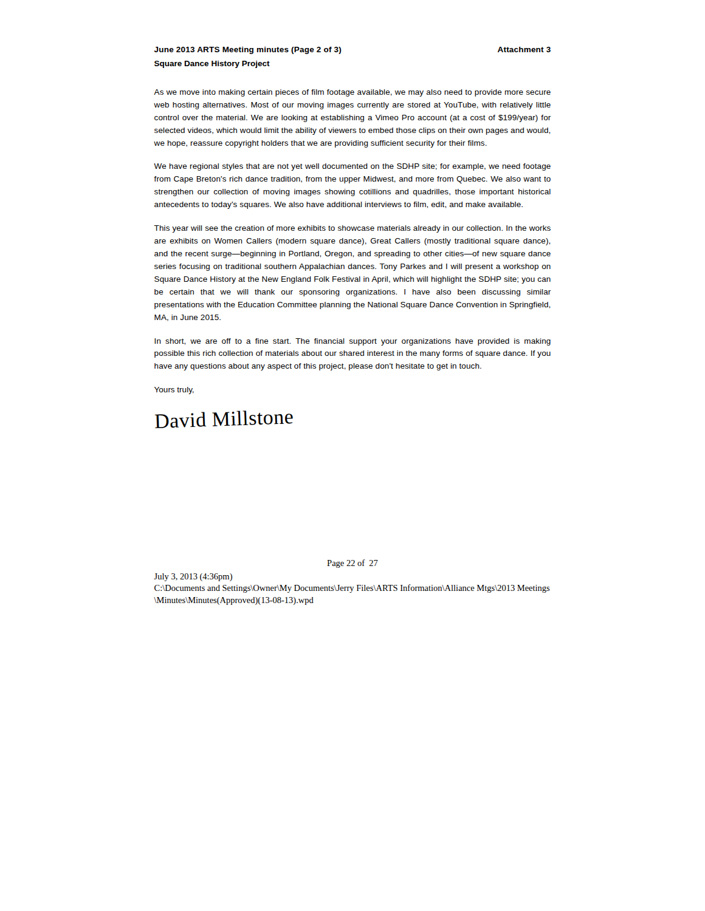June 2013 ARTS Meeting minutes (Page 2 of 3) Attachment 3
Square Dance History Project
As we move into making certain pieces of film footage available, we may also need to provide more secure web hosting alternatives. Most of our moving images currently are stored at YouTube, with relatively little control over the material. We are looking at establishing a Vimeo Pro account (at a cost of $199/year) for selected videos, which would limit the ability of viewers to embed those clips on their own pages and would, we hope, reassure copyright holders that we are providing sufficient security for their films.
We have regional styles that are not yet well documented on the SDHP site; for example, we need footage from Cape Breton's rich dance tradition, from the upper Midwest, and more from Quebec. We also want to strengthen our collection of moving images showing cotillions and quadrilles, those important historical antecedents to today's squares. We also have additional interviews to film, edit, and make available.
This year will see the creation of more exhibits to showcase materials already in our collection. In the works are exhibits on Women Callers (modern square dance), Great Callers (mostly traditional square dance), and the recent surge—beginning in Portland, Oregon, and spreading to other cities—of new square dance series focusing on traditional southern Appalachian dances. Tony Parkes and I will present a workshop on Square Dance History at the New England Folk Festival in April, which will highlight the SDHP site; you can be certain that we will thank our sponsoring organizations. I have also been discussing similar presentations with the Education Committee planning the National Square Dance Convention in Springfield, MA, in June 2015.
In short, we are off to a fine start. The financial support your organizations have provided is making possible this rich collection of materials about our shared interest in the many forms of square dance. If you have any questions about any aspect of this project, please don't hesitate to get in touch.
Yours truly,
David Millstone
Page 22 of 27
July 3, 2013 (4:36pm)
C:\Documents and Settings\Owner\My Documents\Jerry Files\ARTS Information\Alliance Mtgs\2013 Meetings\Minutes\Minutes(Approved)(13-08-13).wpd